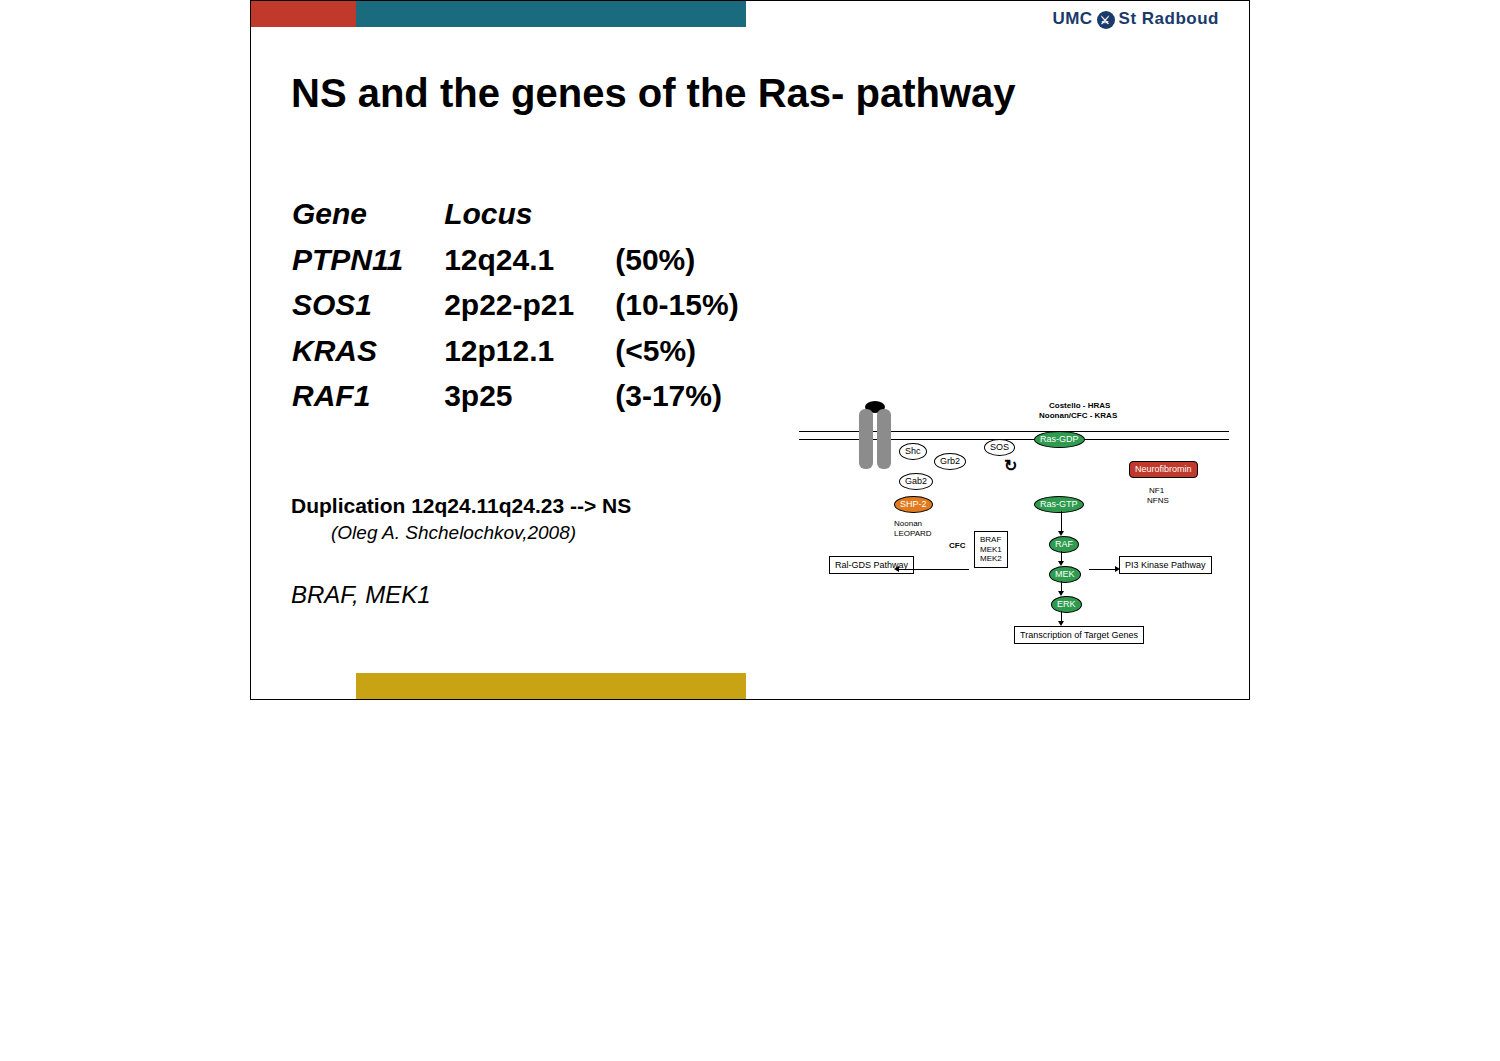UMC⚔St Radboud
NS and the genes of the Ras- pathway
| Gene | Locus | |
| --- | --- | --- |
| PTPN11 | 12q24.1 | (50%) |
| SOS1 | 2p22-p21 | (10-15%) |
| KRAS | 12p12.1 | (<5%) |
| RAF1 | 3p25 | (3-17%) |
Duplication 12q24.11q24.23 --> NS (Oleg A. Shchelochkov,2008)
BRAF, MEK1
Costello - HRAS
Noonan/CFC - KRAS
Shc
Grb2
SOS
Ras-GDP
Gab2
SHP-2
Noonan
LEOPARD
Ras-GTP
Neurofibromin
NF1
NFNS
↻
RAF
BRAF
MEK1
MEK2
CFC
Ral-GDS Pathway
PI3 Kinase Pathway
MEK
ERK
Transcription of Target Genes